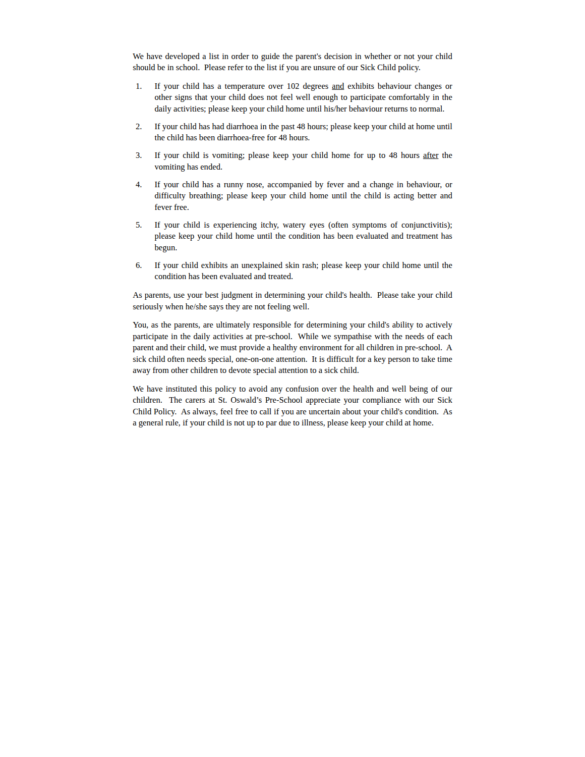We have developed a list in order to guide the parent's decision in whether or not your child should be in school. Please refer to the list if you are unsure of our Sick Child policy.
If your child has a temperature over 102 degrees and exhibits behaviour changes or other signs that your child does not feel well enough to participate comfortably in the daily activities; please keep your child home until his/her behaviour returns to normal.
If your child has had diarrhoea in the past 48 hours; please keep your child at home until the child has been diarrhoea-free for 48 hours.
If your child is vomiting; please keep your child home for up to 48 hours after the vomiting has ended.
If your child has a runny nose, accompanied by fever and a change in behaviour, or difficulty breathing; please keep your child home until the child is acting better and fever free.
If your child is experiencing itchy, watery eyes (often symptoms of conjunctivitis); please keep your child home until the condition has been evaluated and treatment has begun.
If your child exhibits an unexplained skin rash; please keep your child home until the condition has been evaluated and treated.
As parents, use your best judgment in determining your child's health. Please take your child seriously when he/she says they are not feeling well.
You, as the parents, are ultimately responsible for determining your child's ability to actively participate in the daily activities at pre-school. While we sympathise with the needs of each parent and their child, we must provide a healthy environment for all children in pre-school. A sick child often needs special, one-on-one attention. It is difficult for a key person to take time away from other children to devote special attention to a sick child.
We have instituted this policy to avoid any confusion over the health and well being of our children. The carers at St. Oswald’s Pre-School appreciate your compliance with our Sick Child Policy. As always, feel free to call if you are uncertain about your child's condition. As a general rule, if your child is not up to par due to illness, please keep your child at home.